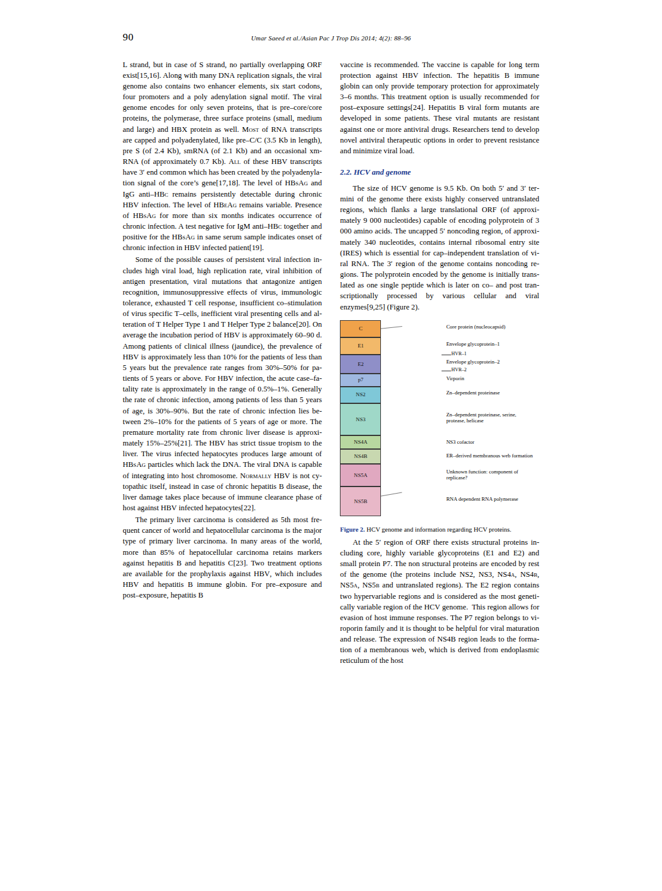90
Umar Saeed et al./Asian Pac J Trop Dis 2014; 4(2): 88–96
L strand, but in case of S strand, no partially overlapping ORF exist[15,16]. Along with many DNA replication signals, the viral genome also contains two enhancer elements, six start codons, four promoters and a poly adenylation signal motif. The viral genome encodes for only seven proteins, that is pre–core/core proteins, the polymerase, three surface proteins (small, medium and large) and HBX protein as well. Most of RNA transcripts are capped and polyadenylated, like pre–C/C (3.5 Kb in length), pre S (of 2.4 Kb), smRNA (of 2.1 Kb) and an occasional xmRNA (of approximately 0.7 Kb). All of these HBV transcripts have 3′ end common which has been created by the polyadenylation signal of the core’s gene[17,18]. The level of HBsAg and IgG anti–HBc remains persistently detectable during chronic HBV infection. The level of HBeAg remains variable. Presence of HBsAg for more than six months indicates occurrence of chronic infection. A test negative for IgM anti–HBc together and positive for the HBsAg in same serum sample indicates onset of chronic infection in HBV infected patient[19].
Some of the possible causes of persistent viral infection includes high viral load, high replication rate, viral inhibition of antigen presentation, viral mutations that antagonize antigen recognition, immunosuppressive effects of virus, immunologic tolerance, exhausted T cell response, insufficient co–stimulation of virus specific T–cells, inefficient viral presenting cells and alteration of T Helper Type 1 and T Helper Type 2 balance[20]. On average the incubation period of HBV is approximately 60–90 d. Among patients of clinical illness (jaundice), the prevalence of HBV is approximately less than 10% for the patients of less than 5 years but the prevalence rate ranges from 30%–50% for patients of 5 years or above. For HBV infection, the acute case–fatality rate is approximately in the range of 0.5%–1%. Generally the rate of chronic infection, among patients of less than 5 years of age, is 30%–90%. But the rate of chronic infection lies between 2%–10% for the patients of 5 years of age or more. The premature mortality rate from chronic liver disease is approximately 15%–25%[21]. The HBV has strict tissue tropism to the liver. The virus infected hepatocytes produces large amount of HBsAg particles which lack the DNA. The viral DNA is capable of integrating into host chromosome. Normally HBV is not cytopathic itself, instead in case of chronic hepatitis B disease, the liver damage takes place because of immune clearance phase of host against HBV infected hepatocytes[22].
The primary liver carcinoma is considered as 5th most frequent cancer of world and hepatocellular carcinoma is the major type of primary liver carcinoma. In many areas of the world, more than 85% of hepatocellular carcinoma retains markers against hepatitis B and hepatitis C[23]. Two treatment options are available for the prophylaxis against HBV, which includes HBV and hepatitis B immune globin. For pre–exposure and post–exposure, hepatitis B
vaccine is recommended. The vaccine is capable for long term protection against HBV infection. The hepatitis B immune globin can only provide temporary protection for approximately 3–6 months. This treatment option is usually recommended for post–exposure settings[24]. Hepatitis B viral form mutants are developed in some patients. These viral mutants are resistant against one or more antiviral drugs. Researchers tend to develop novel antiviral therapeutic options in order to prevent resistance and minimize viral load.
2.2. HCV and genome
The size of HCV genome is 9.5 Kb. On both 5′ and 3′ termini of the genome there exists highly conserved untranslated regions, which flanks a large translational ORF (of approximately 9 000 nucleotides) capable of encoding polyprotein of 3 000 amino acids. The uncapped 5′ noncoding region, of approximately 340 nucleotides, contains internal ribosomal entry site (IRES) which is essential for cap–independent translation of viral RNA. The 3′ region of the genome contains noncoding regions. The polyprotein encoded by the genome is initially translated as one single peptide which is later on co– and post transcriptionally processed by various cellular and viral enzymes[9,25] (Figure 2).
5′ UTR
ORF
3′ UTR
C
E1
E2
p7
NS2
NS3
NS4A
NS4B
NS5A
NS5B
Core protein (nucleocapsid)
Envelope glycoprotein–1
HVR–1
Envelope glycoprotein–2
HVR–2
Virporin
Zn–dependent proteinase
Zn–dependent proteinase, serine,
protease, helicase
NS3 cofactor
ER–derived membranous web formation
Unknown function: component of
replicase?
RNA dependent RNA polymerase
Figure 2. HCV genome and information regarding HCV proteins.
At the 5′ region of ORF there exists structural proteins including core, highly variable glycoproteins (E1 and E2) and small protein P7. The non structural proteins are encoded by rest of the genome (the proteins include NS2, NS3, NS4a, NS4b, NS5a, NS5b and untranslated regions). The E2 region contains two hypervariable regions and is considered as the most genetically variable region of the HCV genome. This region allows for evasion of host immune responses. The P7 region belongs to viroporin family and it is thought to be helpful for viral maturation and release. The expression of NS4B region leads to the formation of a membranous web, which is derived from endoplasmic reticulum of the host